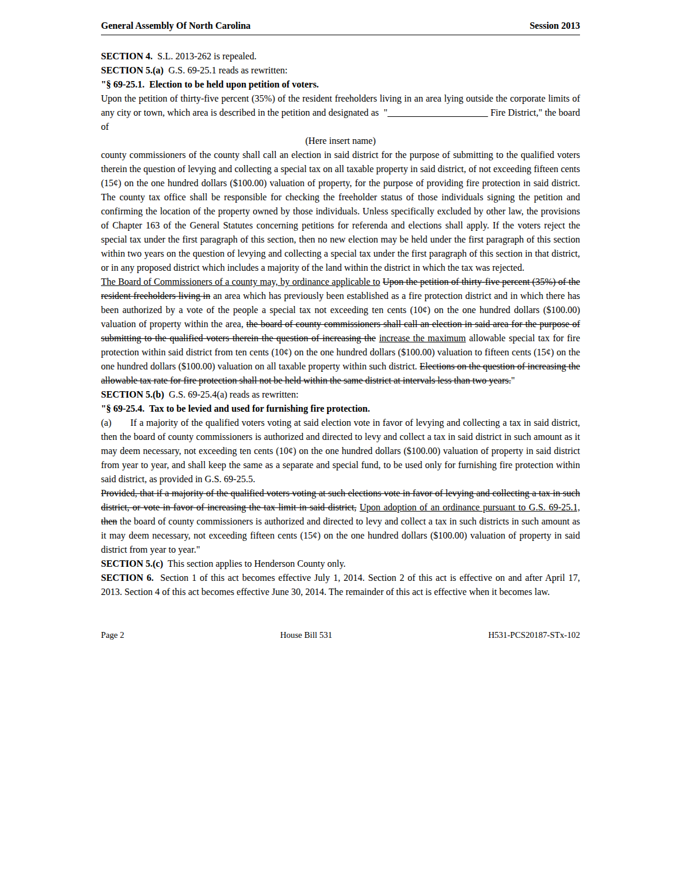General Assembly Of North Carolina
Session 2013
SECTION 4. S.L. 2013-262 is repealed.
SECTION 5.(a) G.S. 69-25.1 reads as rewritten:
"§ 69-25.1. Election to be held upon petition of voters.
Upon the petition of thirty-five percent (35%) of the resident freeholders living in an area lying outside the corporate limits of any city or town, which area is described in the petition and designated as " Fire District," the board of
(Here insert name)
county commissioners of the county shall call an election in said district for the purpose of submitting to the qualified voters therein the question of levying and collecting a special tax on all taxable property in said district, of not exceeding fifteen cents (15¢) on the one hundred dollars ($100.00) valuation of property, for the purpose of providing fire protection in said district. The county tax office shall be responsible for checking the freeholder status of those individuals signing the petition and confirming the location of the property owned by those individuals. Unless specifically excluded by other law, the provisions of Chapter 163 of the General Statutes concerning petitions for referenda and elections shall apply. If the voters reject the special tax under the first paragraph of this section, then no new election may be held under the first paragraph of this section within two years on the question of levying and collecting a special tax under the first paragraph of this section in that district, or in any proposed district which includes a majority of the land within the district in which the tax was rejected.
The Board of Commissioners of a county may, by ordinance applicable to Upon the petition of thirty-five percent (35%) of the resident freeholders living in an area which has previously been established as a fire protection district and in which there has been authorized by a vote of the people a special tax not exceeding ten cents (10¢) on the one hundred dollars ($100.00) valuation of property within the area, the board of county commissioners shall call an election in said area for the purpose of submitting to the qualified voters therein the question of increasing the increase the maximum allowable special tax for fire protection within said district from ten cents (10¢) on the one hundred dollars ($100.00) valuation to fifteen cents (15¢) on the one hundred dollars ($100.00) valuation on all taxable property within such district. Elections on the question of increasing the allowable tax rate for fire protection shall not be held within the same district at intervals less than two years."
SECTION 5.(b) G.S. 69-25.4(a) reads as rewritten:
"§ 69-25.4. Tax to be levied and used for furnishing fire protection.
(a) If a majority of the qualified voters voting at said election vote in favor of levying and collecting a tax in said district, then the board of county commissioners is authorized and directed to levy and collect a tax in said district in such amount as it may deem necessary, not exceeding ten cents (10¢) on the one hundred dollars ($100.00) valuation of property in said district from year to year, and shall keep the same as a separate and special fund, to be used only for furnishing fire protection within said district, as provided in G.S. 69-25.5.
Provided, that if a majority of the qualified voters voting at such elections vote in favor of levying and collecting a tax in such district, or vote in favor of increasing the tax limit in said district, Upon adoption of an ordinance pursuant to G.S. 69-25.1, then the board of county commissioners is authorized and directed to levy and collect a tax in such districts in such amount as it may deem necessary, not exceeding fifteen cents (15¢) on the one hundred dollars ($100.00) valuation of property in said district from year to year."
SECTION 5.(c) This section applies to Henderson County only.
SECTION 6. Section 1 of this act becomes effective July 1, 2014. Section 2 of this act is effective on and after April 17, 2013. Section 4 of this act becomes effective June 30, 2014. The remainder of this act is effective when it becomes law.
Page 2 House Bill 531 H531-PCS20187-STx-102